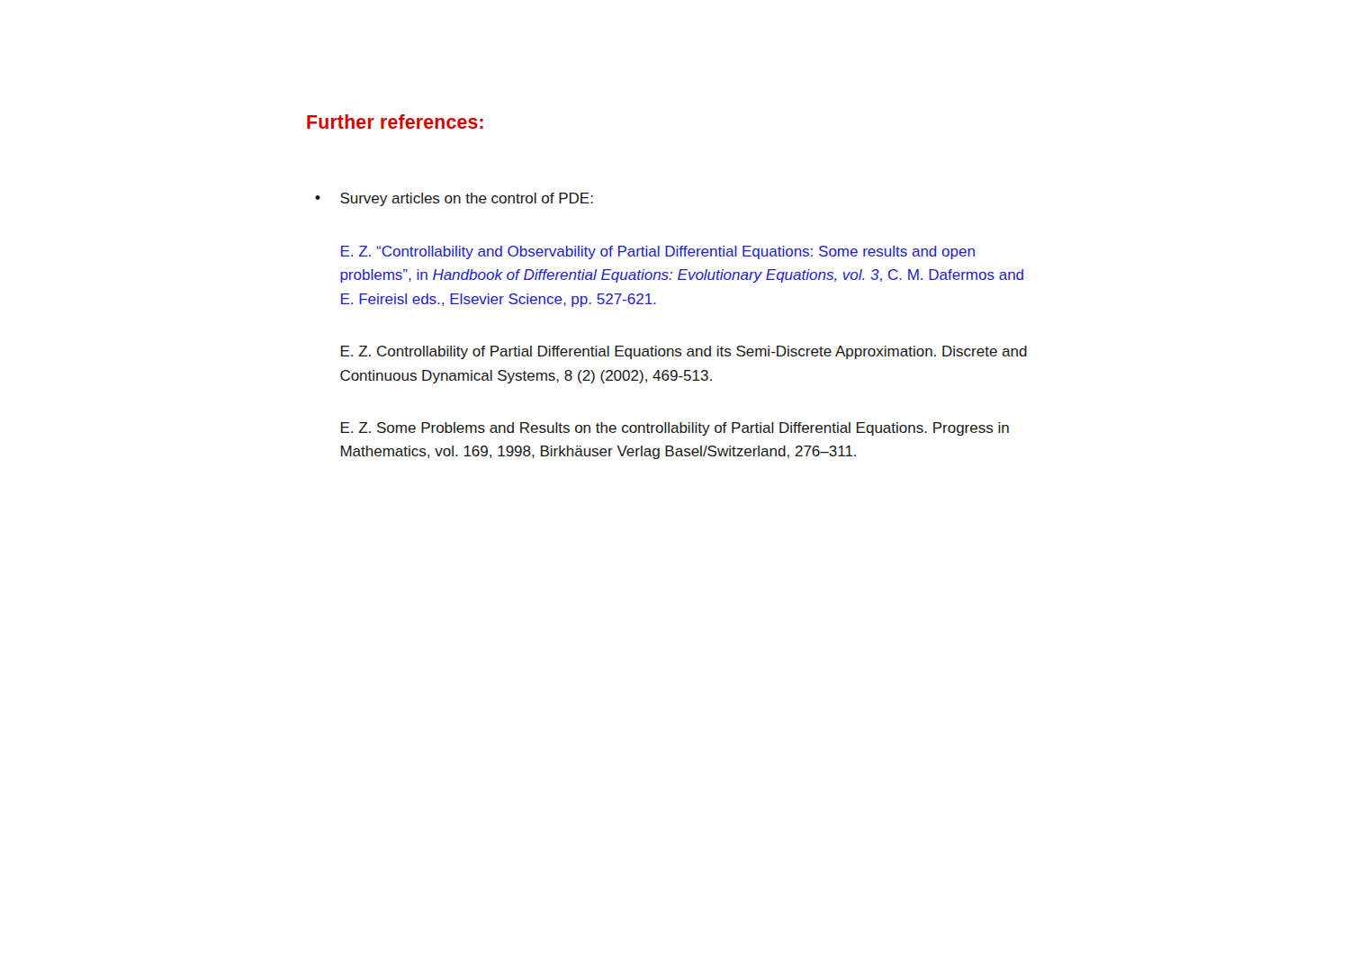Further references:
Survey articles on the control of PDE:
E. Z. “Controllability and Observability of Partial Differential Equations: Some results and open problems”, in Handbook of Differential Equations: Evolutionary Equations, vol. 3, C. M. Dafermos and E. Feireisl eds., Elsevier Science, pp. 527-621.
E. Z. Controllability of Partial Differential Equations and its Semi-Discrete Approximation. Discrete and Continuous Dynamical Systems, 8 (2) (2002), 469-513.
E. Z. Some Problems and Results on the controllability of Partial Differential Equations. Progress in Mathematics, vol. 169, 1998, Birkhäuser Verlag Basel/Switzerland, 276–311.